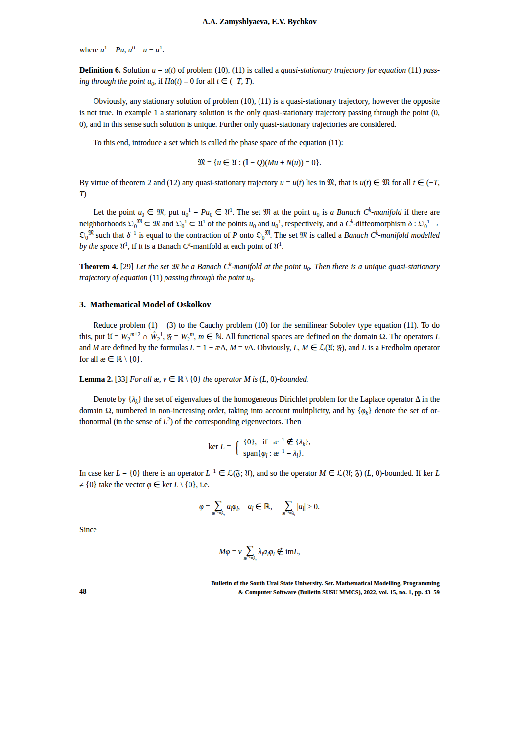A.A. Zamyshlyaeva, E.V. Bychkov
where u1 = Pu, u0 = u − u1.
Definition 6. Solution u = u(t) of problem (10), (11) is called a quasi-stationary trajectory for equation (11) passing through the point u0, if Hu̇(t) ≡ 0 for all t ∈ (−T, T).
Obviously, any stationary solution of problem (10), (11) is a quasi-stationary trajectory, however the opposite is not true. In example 1 a stationary solution is the only quasi-stationary trajectory passing through the point (0, 0), and in this sense such solution is unique. Further only quasi-stationary trajectories are considered.
To this end, introduce a set which is called the phase space of the equation (11):
𝔐 = {u ∈ 𝔘 : (𝕀 − Q)(Mu + N(u)) = 0}.
By virtue of theorem 2 and (12) any quasi-stationary trajectory u = u(t) lies in 𝔐, that is u(t) ∈ 𝔐 for all t ∈ (−T, T).
Let the point u0 ∈ 𝔐, put u01 = Pu0 ∈ 𝔘1. The set 𝔐 at the point u0 is a Banach Ck-manifold if there are neighborhoods 𝔒0𝔐 ⊂ 𝔐 and 𝔒01 ⊂ 𝔘1 of the points u0 and u01, respectively, and a Ck-diffeomorphism δ : 𝔒01 → 𝔒0𝔐 such that δ−1 is equal to the contraction of P onto 𝔒0𝔐. The set 𝔐 is called a Banach Ck-manifold modelled by the space 𝔘1, if it is a Banach Ck-manifold at each point of 𝔘1.
Theorem 4. [29] Let the set 𝔐 be a Banach Ck-manifold at the point u0. Then there is a unique quasi-stationary trajectory of equation (11) passing through the point u0.
3. Mathematical Model of Oskolkov
Reduce problem (1) – (3) to the Cauchy problem (10) for the semilinear Sobolev type equation (11). To do this, put 𝔘 = W2m+2 ∩ W̊21, 𝔉 = W2m, m ∈ ℕ. All functional spaces are defined on the domain Ω. The operators L and M are defined by the formulas L = 1 − æΔ, M = ν Δ. Obviously, L, M ∈ ℒ(𝔘; 𝔉), and L is a Fredholm operator for all æ ∈ ℝ \ {0}.
Lemma 2. [33] For all æ, ν ∈ ℝ \ {0} the operator M is (L, 0)-bounded.
Denote by {λk} the set of eigenvalues of the homogeneous Dirichlet problem for the Laplace operator Δ in the domain Ω, numbered in non-increasing order, taking into account multiplicity, and by {φk} denote the set of orthonormal (in the sense of L2) of the corresponding eigenvectors. Then
ker L = {{0}, if æ−1 ∉ {λk}, span{φl : æ−1 = λl}.
In case ker L = {0} there is an operator L−1 ∈ ℒ(𝔉; 𝔘), and so the operator M ∈ ℒ(𝔘; 𝔉) (L, 0)-bounded. If ker L ≠ {0} take the vector φ ∈ ker L \ {0}, i.e.
φ = ∑æ−1=λl alφl, al ∈ ℝ, ∑æ−1=λl |al| > 0.
Since
Mφ = ν ∑æ−1=λl λlalφl ∉ imL,
48
Bulletin of the South Ural State University. Ser. Mathematical Modelling, Programming
& Computer Software (Bulletin SUSU MMCS), 2022, vol. 15, no. 1, pp. 43–59